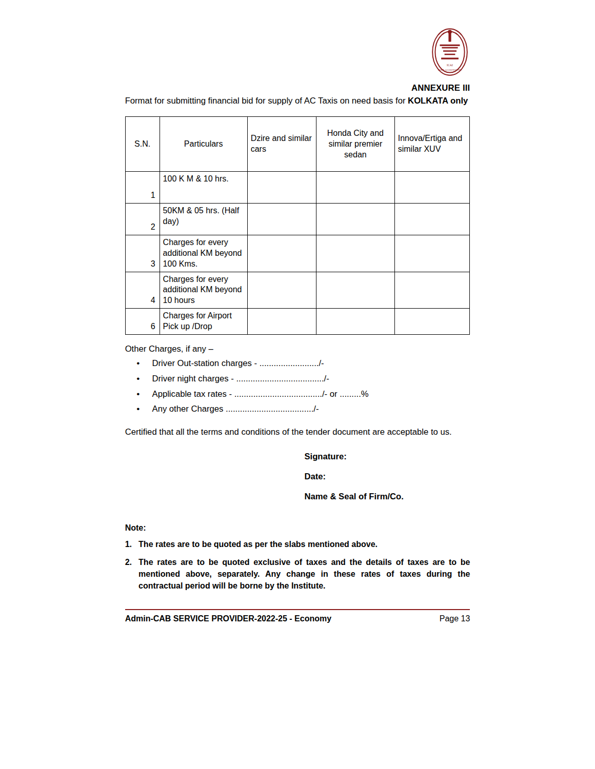ANNEXURE III
Format for submitting financial bid for supply of AC Taxis on need basis for KOLKATA only
| S.N. | Particulars | Dzire and similar cars | Honda City and similar premier sedan | Innova/Ertiga and similar XUV |
| --- | --- | --- | --- | --- |
| 1 | 100 K M & 10 hrs. | | | |
| 2 | 50KM & 05 hrs. (Half day) | | | |
| 3 | Charges for every additional KM beyond 100 Kms. | | | |
| 4 | Charges for every additional KM beyond 10 hours | | | |
| 6 | Charges for Airport Pick up /Drop | | | |
Other Charges, if any –
Driver Out-station charges - ........................./-
Driver night charges - ...................................../-
Applicable tax rates - ...................................../- or .........%
Any other Charges ...................................../-
Certified that all the terms and conditions of the tender document are acceptable to us.
Signature:
Date:
Name & Seal of Firm/Co.
Note:
The rates are to be quoted as per the slabs mentioned above.
The rates are to be quoted exclusive of taxes and the details of taxes are to be mentioned above, separately. Any change in these rates of taxes during the contractual period will be borne by the Institute.
Admin-CAB SERVICE PROVIDER-2022-25 - Economy
Page 13